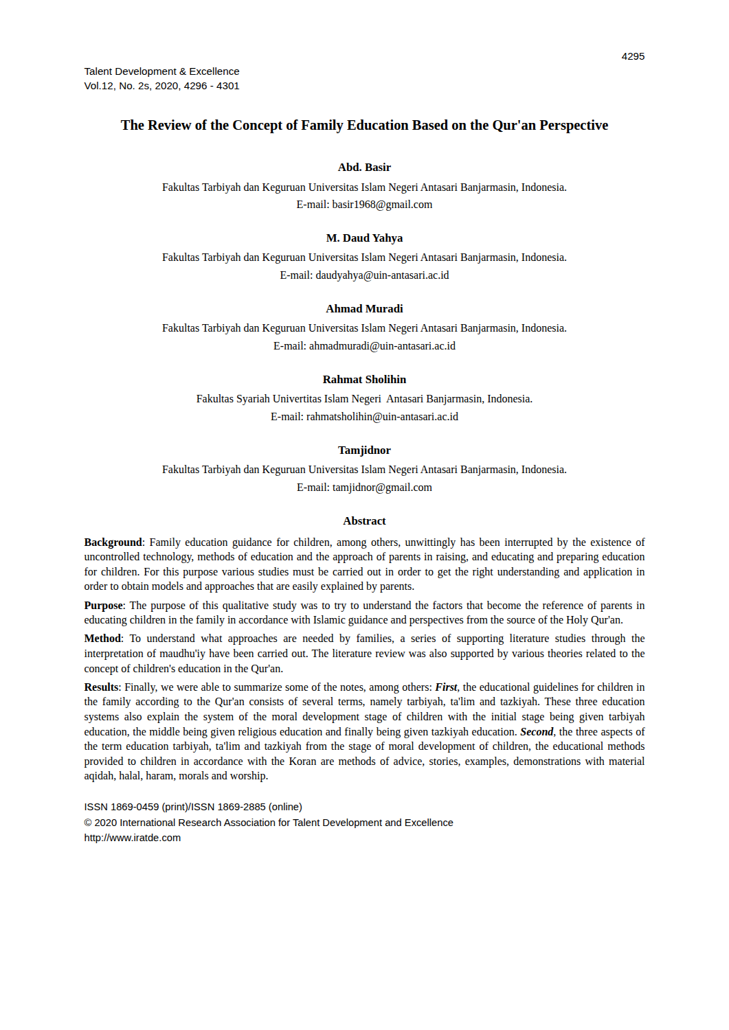4295
Talent Development & Excellence
Vol.12, No. 2s, 2020, 4296 - 4301
The Review of the Concept of Family Education Based on the Qur'an Perspective
Abd. Basir
Fakultas Tarbiyah dan Keguruan Universitas Islam Negeri Antasari Banjarmasin, Indonesia.
E-mail: basir1968@gmail.com
M. Daud Yahya
Fakultas Tarbiyah dan Keguruan Universitas Islam Negeri Antasari Banjarmasin, Indonesia.
E-mail: daudyahya@uin-antasari.ac.id
Ahmad Muradi
Fakultas Tarbiyah dan Keguruan Universitas Islam Negeri Antasari Banjarmasin, Indonesia.
E-mail: ahmadmuradi@uin-antasari.ac.id
Rahmat Sholihin
Fakultas Syariah Univertitas Islam Negeri Antasari Banjarmasin, Indonesia.
E-mail: rahmatsholihin@uin-antasari.ac.id
Tamjidnor
Fakultas Tarbiyah dan Keguruan Universitas Islam Negeri Antasari Banjarmasin, Indonesia.
E-mail: tamjidnor@gmail.com
Abstract
Background: Family education guidance for children, among others, unwittingly has been interrupted by the existence of uncontrolled technology, methods of education and the approach of parents in raising, and educating and preparing education for children. For this purpose various studies must be carried out in order to get the right understanding and application in order to obtain models and approaches that are easily explained by parents.
Purpose: The purpose of this qualitative study was to try to understand the factors that become the reference of parents in educating children in the family in accordance with Islamic guidance and perspectives from the source of the Holy Qur'an.
Method: To understand what approaches are needed by families, a series of supporting literature studies through the interpretation of maudhu'iy have been carried out. The literature review was also supported by various theories related to the concept of children's education in the Qur'an.
Results: Finally, we were able to summarize some of the notes, among others: First, the educational guidelines for children in the family according to the Qur'an consists of several terms, namely tarbiyah, ta'lim and tazkiyah. These three education systems also explain the system of the moral development stage of children with the initial stage being given tarbiyah education, the middle being given religious education and finally being given tazkiyah education. Second, the three aspects of the term education tarbiyah, ta'lim and tazkiyah from the stage of moral development of children, the educational methods provided to children in accordance with the Koran are methods of advice, stories, examples, demonstrations with material aqidah, halal, haram, morals and worship.
ISSN 1869-0459 (print)/ISSN 1869-2885 (online)
© 2020 International Research Association for Talent Development and Excellence
http://www.iratde.com